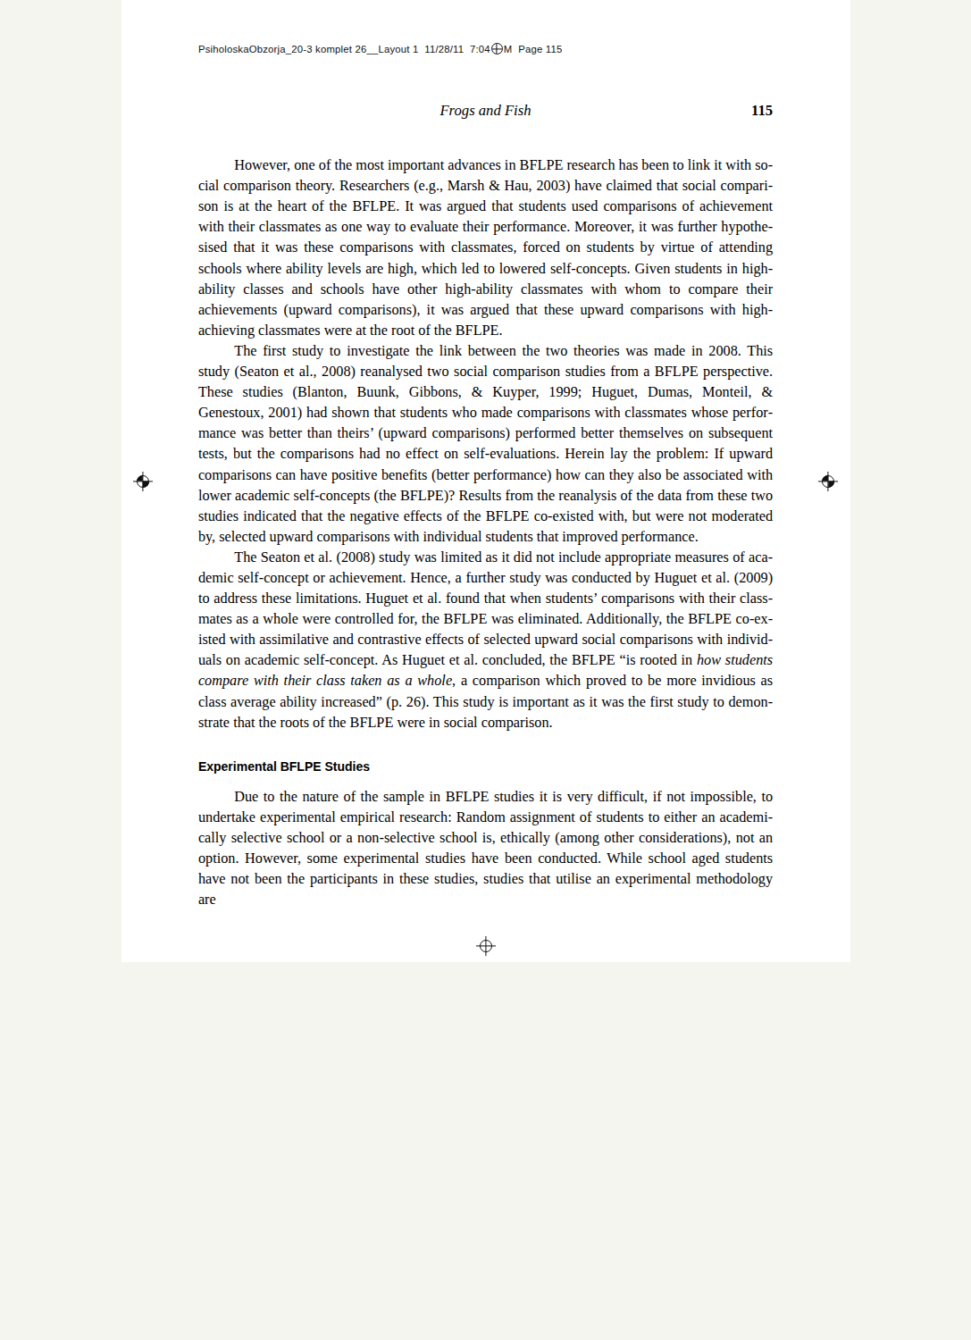PsiholoskaObzorja_20-3 komplet 26__Layout 1 11/28/11 7:04 M Page 115
Frogs and Fish 115
However, one of the most important advances in BFLPE research has been to link it with social comparison theory. Researchers (e.g., Marsh & Hau, 2003) have claimed that social comparison is at the heart of the BFLPE. It was argued that students used comparisons of achievement with their classmates as one way to evaluate their performance. Moreover, it was further hypothesised that it was these comparisons with classmates, forced on students by virtue of attending schools where ability levels are high, which led to lowered self-concepts. Given students in high-ability classes and schools have other high-ability classmates with whom to compare their achievements (upward comparisons), it was argued that these upward comparisons with high-achieving classmates were at the root of the BFLPE.
The first study to investigate the link between the two theories was made in 2008. This study (Seaton et al., 2008) reanalysed two social comparison studies from a BFLPE perspective. These studies (Blanton, Buunk, Gibbons, & Kuyper, 1999; Huguet, Dumas, Monteil, & Genestoux, 2001) had shown that students who made comparisons with classmates whose performance was better than theirs’ (upward comparisons) performed better themselves on subsequent tests, but the comparisons had no effect on self-evaluations. Herein lay the problem: If upward comparisons can have positive benefits (better performance) how can they also be associated with lower academic self-concepts (the BFLPE)? Results from the reanalysis of the data from these two studies indicated that the negative effects of the BFLPE co-existed with, but were not moderated by, selected upward comparisons with individual students that improved performance.
The Seaton et al. (2008) study was limited as it did not include appropriate measures of academic self-concept or achievement. Hence, a further study was conducted by Huguet et al. (2009) to address these limitations. Huguet et al. found that when students’ comparisons with their classmates as a whole were controlled for, the BFLPE was eliminated. Additionally, the BFLPE co-existed with assimilative and contrastive effects of selected upward social comparisons with individuals on academic self-concept. As Huguet et al. concluded, the BFLPE “is rooted in how students compare with their class taken as a whole, a comparison which proved to be more invidious as class average ability increased” (p. 26). This study is important as it was the first study to demonstrate that the roots of the BFLPE were in social comparison.
Experimental BFLPE Studies
Due to the nature of the sample in BFLPE studies it is very difficult, if not impossible, to undertake experimental empirical research: Random assignment of students to either an academically selective school or a non-selective school is, ethically (among other considerations), not an option. However, some experimental studies have been conducted. While school aged students have not been the participants in these studies, studies that utilise an experimental methodology are